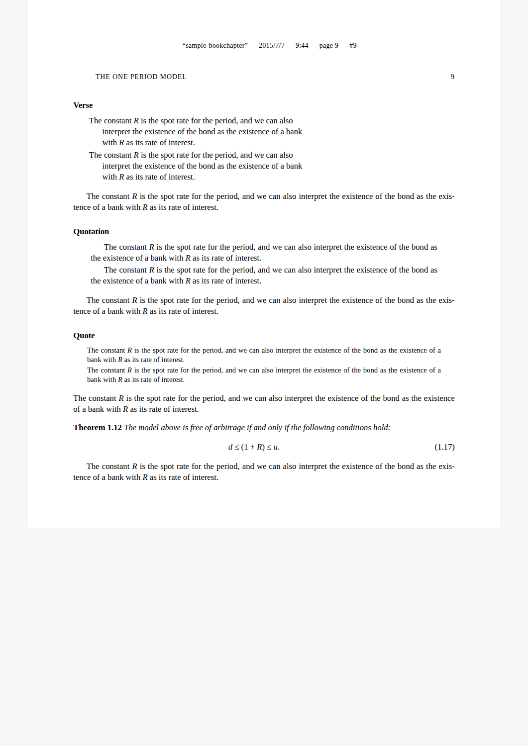“sample-bookchapter” — 2015/7/7 — 9:44 — page 9 — #9
THE ONE PERIOD MODEL 9
Verse
The constant R is the spot rate for the period, and we can also
interpret the existence of the bond as the existence of a bank
with R as its rate of interest.
The constant R is the spot rate for the period, and we can also
interpret the existence of the bond as the existence of a bank
with R as its rate of interest.
The constant R is the spot rate for the period, and we can also interpret the existence of the bond as the existence of a bank with R as its rate of interest.
Quotation
The constant R is the spot rate for the period, and we can also interpret the existence of the bond as the existence of a bank with R as its rate of interest.
The constant R is the spot rate for the period, and we can also interpret the existence of the bond as the existence of a bank with R as its rate of interest.
The constant R is the spot rate for the period, and we can also interpret the existence of the bond as the existence of a bank with R as its rate of interest.
Quote
The constant R is the spot rate for the period, and we can also interpret the existence of the bond as the existence of a bank with R as its rate of interest.
The constant R is the spot rate for the period, and we can also interpret the existence of the bond as the existence of a bank with R as its rate of interest.
The constant R is the spot rate for the period, and we can also interpret the existence of the bond as the existence of a bank with R as its rate of interest.
Theorem 1.12 The model above is free of arbitrage if and only if the following conditions hold:
d ≤ (1 + R) ≤ u.
(1.17)
The constant R is the spot rate for the period, and we can also interpret the existence of the bond as the existence of a bank with R as its rate of interest.